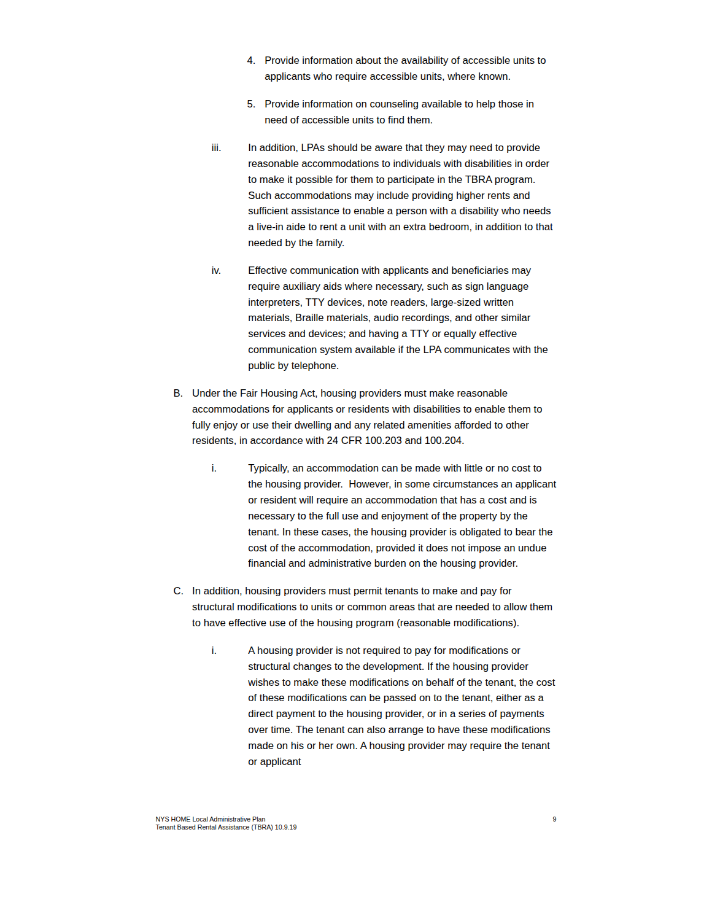4.
Provide information about the availability of accessible units to applicants who require accessible units, where known.
5.
Provide information on counseling available to help those in need of accessible units to find them.
iii.
In addition, LPAs should be aware that they may need to provide reasonable accommodations to individuals with disabilities in order to make it possible for them to participate in the TBRA program. Such accommodations may include providing higher rents and sufficient assistance to enable a person with a disability who needs a live-in aide to rent a unit with an extra bedroom, in addition to that needed by the family.
iv.
Effective communication with applicants and beneficiaries may require auxiliary aids where necessary, such as sign language interpreters, TTY devices, note readers, large-sized written materials, Braille materials, audio recordings, and other similar services and devices; and having a TTY or equally effective communication system available if the LPA communicates with the public by telephone.
B.
Under the Fair Housing Act, housing providers must make reasonable accommodations for applicants or residents with disabilities to enable them to fully enjoy or use their dwelling and any related amenities afforded to other residents, in accordance with 24 CFR 100.203 and 100.204.
i.
Typically, an accommodation can be made with little or no cost to the housing provider. However, in some circumstances an applicant or resident will require an accommodation that has a cost and is necessary to the full use and enjoyment of the property by the tenant. In these cases, the housing provider is obligated to bear the cost of the accommodation, provided it does not impose an undue financial and administrative burden on the housing provider.
C.
In addition, housing providers must permit tenants to make and pay for structural modifications to units or common areas that are needed to allow them to have effective use of the housing program (reasonable modifications).
i.
A housing provider is not required to pay for modifications or structural changes to the development. If the housing provider wishes to make these modifications on behalf of the tenant, the cost of these modifications can be passed on to the tenant, either as a direct payment to the housing provider, or in a series of payments over time. The tenant can also arrange to have these modifications made on his or her own. A housing provider may require the tenant or applicant
9 NYS HOME Local Administrative Plan
Tenant Based Rental Assistance (TBRA) 10.9.19